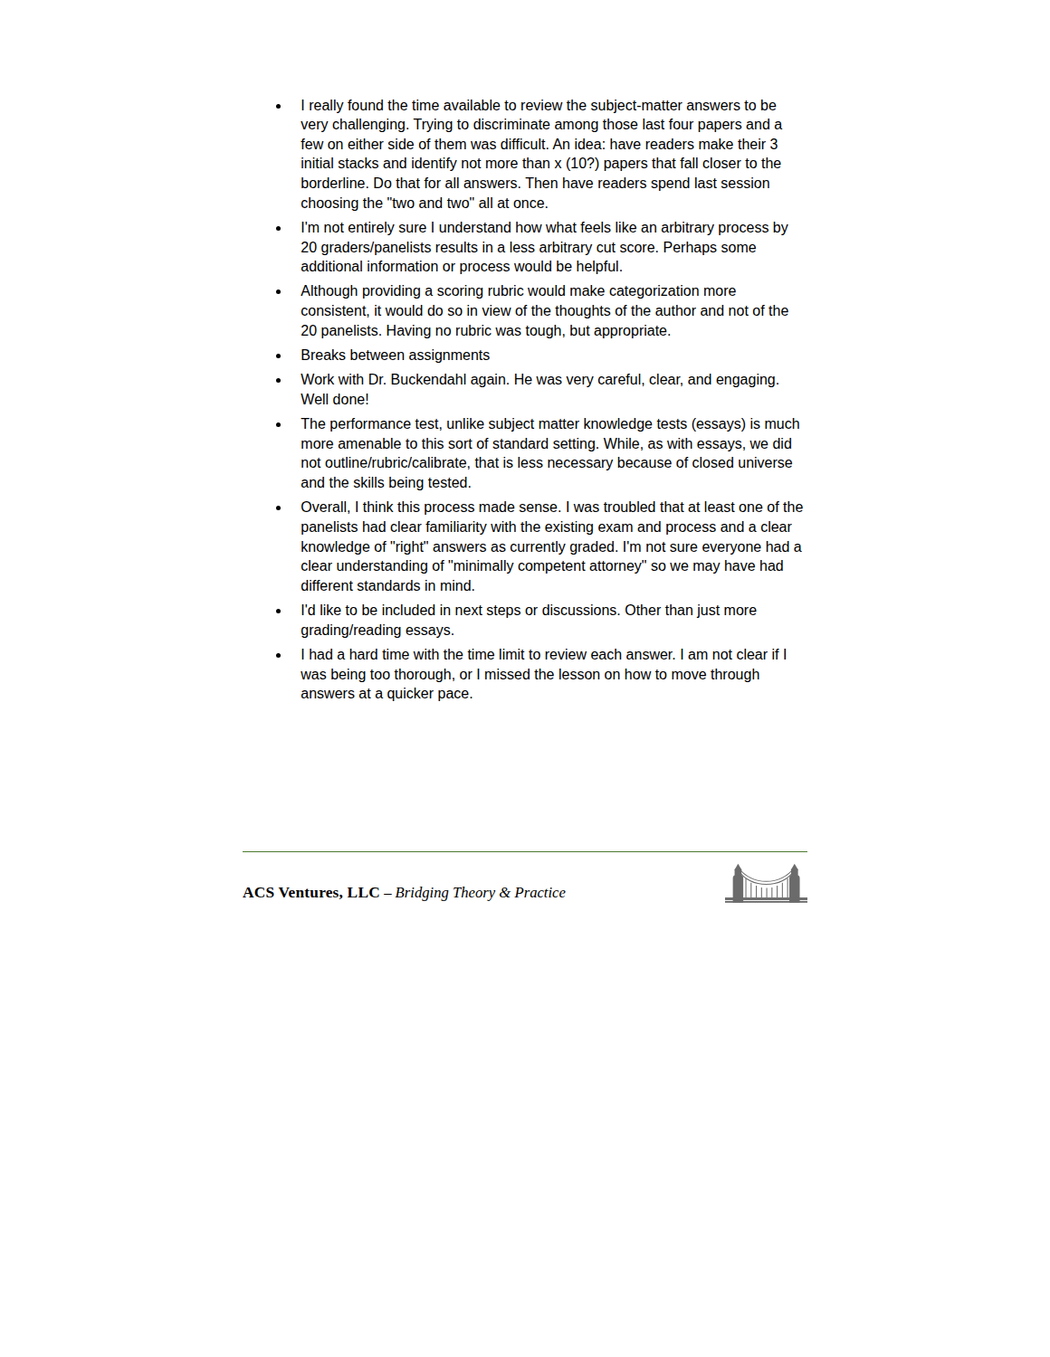I really found the time available to review the subject-matter answers to be very challenging. Trying to discriminate among those last four papers and a few on either side of them was difficult. An idea: have readers make their 3 initial stacks and identify not more than x (10?) papers that fall closer to the borderline. Do that for all answers. Then have readers spend last session choosing the "two and two" all at once.
I'm not entirely sure I understand how what feels like an arbitrary process by 20 graders/panelists results in a less arbitrary cut score. Perhaps some additional information or process would be helpful.
Although providing a scoring rubric would make categorization more consistent, it would do so in view of the thoughts of the author and not of the 20 panelists. Having no rubric was tough, but appropriate.
Breaks between assignments
Work with Dr. Buckendahl again. He was very careful, clear, and engaging. Well done!
The performance test, unlike subject matter knowledge tests (essays) is much more amenable to this sort of standard setting. While, as with essays, we did not outline/rubric/calibrate, that is less necessary because of closed universe and the skills being tested.
Overall, I think this process made sense. I was troubled that at least one of the panelists had clear familiarity with the existing exam and process and a clear knowledge of "right" answers as currently graded. I'm not sure everyone had a clear understanding of "minimally competent attorney" so we may have had different standards in mind.
I'd like to be included in next steps or discussions. Other than just more grading/reading essays.
I had a hard time with the time limit to review each answer. I am not clear if I was being too thorough, or I missed the lesson on how to move through answers at a quicker pace.
ACS Ventures, LLC – Bridging Theory & Practice